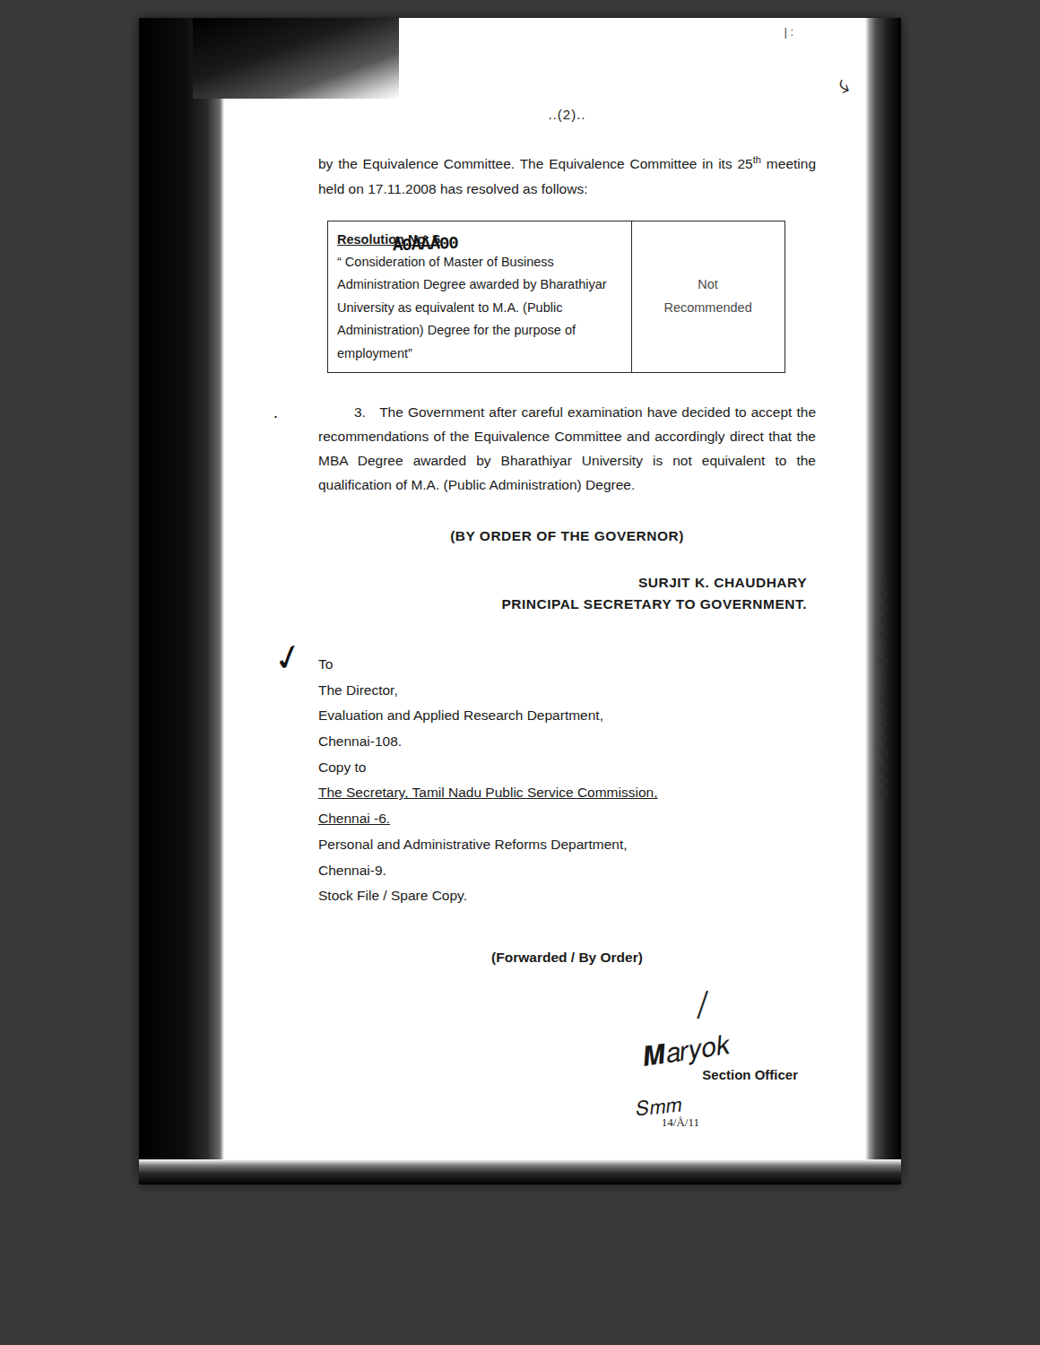| :
⤷
.
✓
aiv iv iv vc eve Solo VVVVI ge re Di
..(2)..
by the Equivalence Committee. The Equivalence Committee in its 25th meeting held on 17.11.2008 has resolved as follows:
| Resolution No: 6 Å0ÅÅÅ00 “ Consideration of Master of Business Administration Degree awarded by Bharathiyar University as equivalent to M.A. (Public Administration) Degree for the purpose of employment” | Not Recommended |
3. The Government after careful examination have decided to accept the recommendations of the Equivalence Committee and accordingly direct that the MBA Degree awarded by Bharathiyar University is not equivalent— to the qualification of M.A. (Public Administration) Degree.
(BY ORDER OF THE GOVERNOR)
SURJIT K. CHAUDHARY
PRINCIPAL SECRETARY TO GOVERNMENT.
To The Director,
Evaluation and Applied Research Department,
Chennai-108.
Copy to The Secretary, Tamil Nadu Public Service Commission,
Chennai -6.
Personal and Administrative Reforms Department,
Chennai-9.
Stock File / Spare Copy.
(Forwarded / By Order)
/
𝑴𝑎𝑟𝑦𝑜𝑘
Section Officer
𝑆𝑚𝑚
14/Å/11